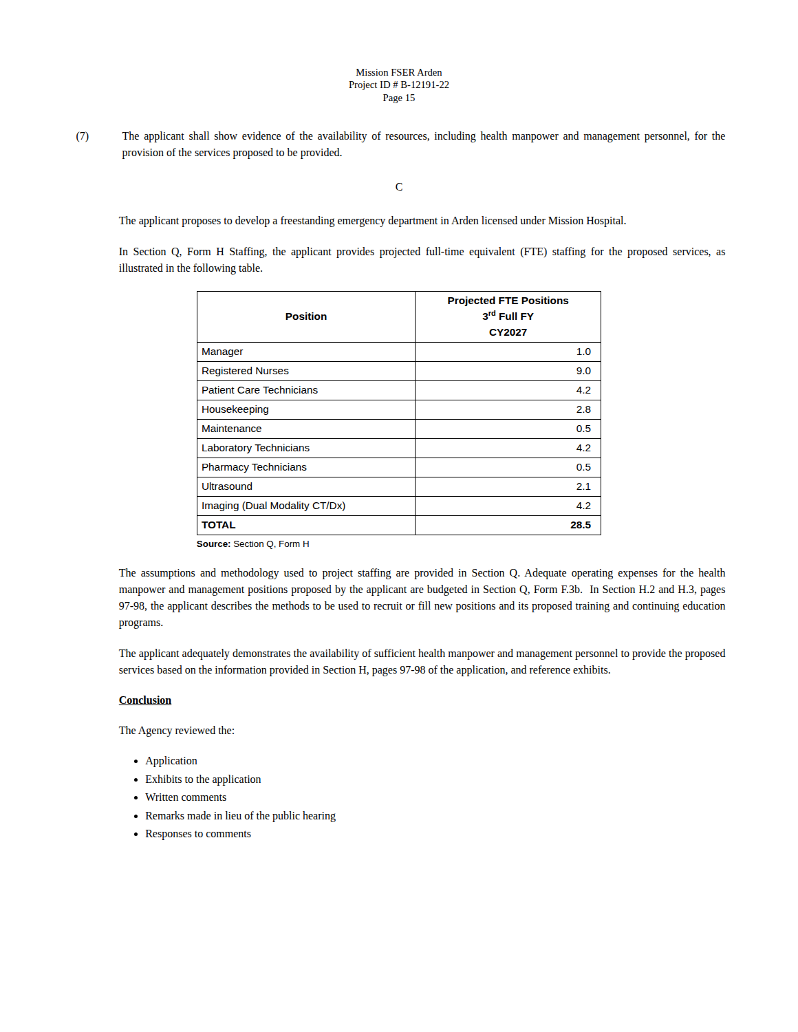Mission FSER Arden
Project ID # B-12191-22
Page 15
(7)
The applicant shall show evidence of the availability of resources, including health manpower and management personnel, for the provision of the services proposed to be provided.
C
The applicant proposes to develop a freestanding emergency department in Arden licensed under Mission Hospital.
In Section Q, Form H Staffing, the applicant provides projected full-time equivalent (FTE) staffing for the proposed services, as illustrated in the following table.
| Position | Projected FTE Positions 3 rd Full FY CY2027 |
| --- | --- |
| Manager | 1.0 |
| Registered Nurses | 9.0 |
| Patient Care Technicians | 4.2 |
| Housekeeping | 2.8 |
| Maintenance | 0.5 |
| Laboratory Technicians | 4.2 |
| Pharmacy Technicians | 0.5 |
| Ultrasound | 2.1 |
| Imaging (Dual Modality CT/Dx) | 4.2 |
| TOTAL | 28.5 |
Source: Section Q, Form H
The assumptions and methodology used to project staffing are provided in Section Q. Adequate operating expenses for the health manpower and management positions proposed by the applicant are budgeted in Section Q, Form F.3b. In Section H.2 and H.3, pages 97-98, the applicant describes the methods to be used to recruit or fill new positions and its proposed training and continuing education programs.
The applicant adequately demonstrates the availability of sufficient health manpower and management personnel to provide the proposed services based on the information provided in Section H, pages 97-98 of the application, and reference exhibits.
Conclusion
The Agency reviewed the:
Application
Exhibits to the application
Written comments
Remarks made in lieu of the public hearing
Responses to comments